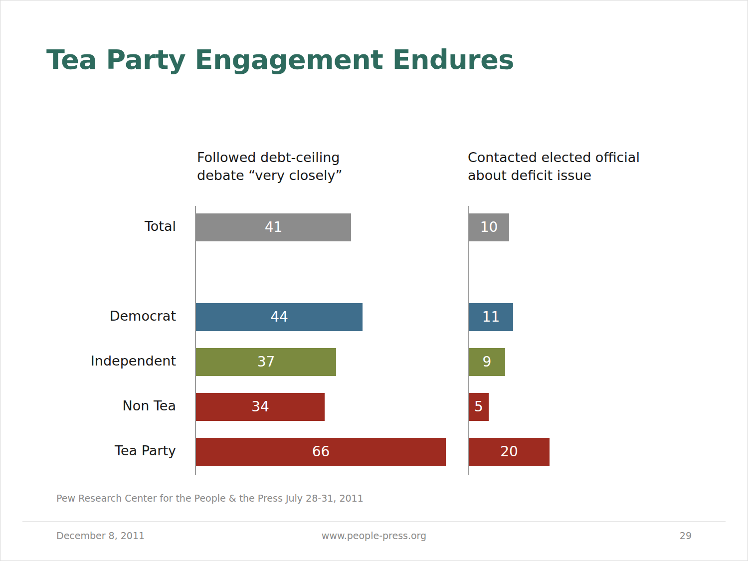Tea Party Engagement Endures
Followed debt-ceiling
debate “very closely”
Contacted elected official
about deficit issue
Total
Democrat
Independent
Non Tea
Tea Party
41
44
37
34
66
10
11
9
5
20
Pew Research Center for the People & the Press July 28-31, 2011
December 8, 2011
www.people-press.org
29